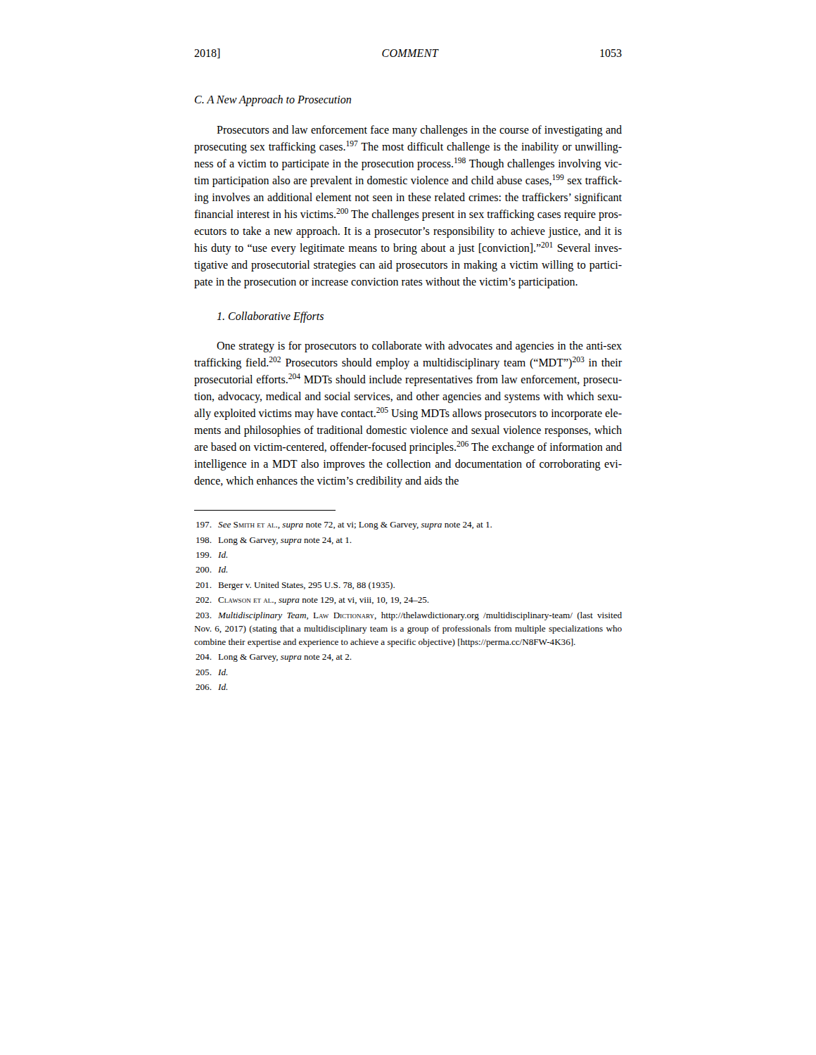2018] COMMENT 1053
C. A New Approach to Prosecution
Prosecutors and law enforcement face many challenges in the course of investigating and prosecuting sex trafficking cases.197 The most difficult challenge is the inability or unwillingness of a victim to participate in the prosecution process.198 Though challenges involving victim participation also are prevalent in domestic violence and child abuse cases,199 sex trafficking involves an additional element not seen in these related crimes: the traffickers’ significant financial interest in his victims.200 The challenges present in sex trafficking cases require prosecutors to take a new approach. It is a prosecutor’s responsibility to achieve justice, and it is his duty to “use every legitimate means to bring about a just [conviction].”201 Several investigative and prosecutorial strategies can aid prosecutors in making a victim willing to participate in the prosecution or increase conviction rates without the victim’s participation.
1. Collaborative Efforts
One strategy is for prosecutors to collaborate with advocates and agencies in the anti-sex trafficking field.202 Prosecutors should employ a multidisciplinary team (“MDT”)203 in their prosecutorial efforts.204 MDTs should include representatives from law enforcement, prosecution, advocacy, medical and social services, and other agencies and systems with which sexually exploited victims may have contact.205 Using MDTs allows prosecutors to incorporate elements and philosophies of traditional domestic violence and sexual violence responses, which are based on victim-centered, offender-focused principles.206 The exchange of information and intelligence in a MDT also improves the collection and documentation of corroborating evidence, which enhances the victim’s credibility and aids the
197. See Smith et al., supra note 72, at vi; Long & Garvey, supra note 24, at 1.
198. Long & Garvey, supra note 24, at 1.
199. Id.
200. Id.
201. Berger v. United States, 295 U.S. 78, 88 (1935).
202. Clawson et al., supra note 129, at vi, viii, 10, 19, 24–25.
203. Multidisciplinary Team, Law Dictionary, http://thelawdictionary.org /multidisciplinary-team/ (last visited Nov. 6, 2017) (stating that a multidisciplinary team is a group of professionals from multiple specializations who combine their expertise and experience to achieve a specific objective) [https://perma.cc/N8FW-4K36].
204. Long & Garvey, supra note 24, at 2.
205. Id.
206. Id.